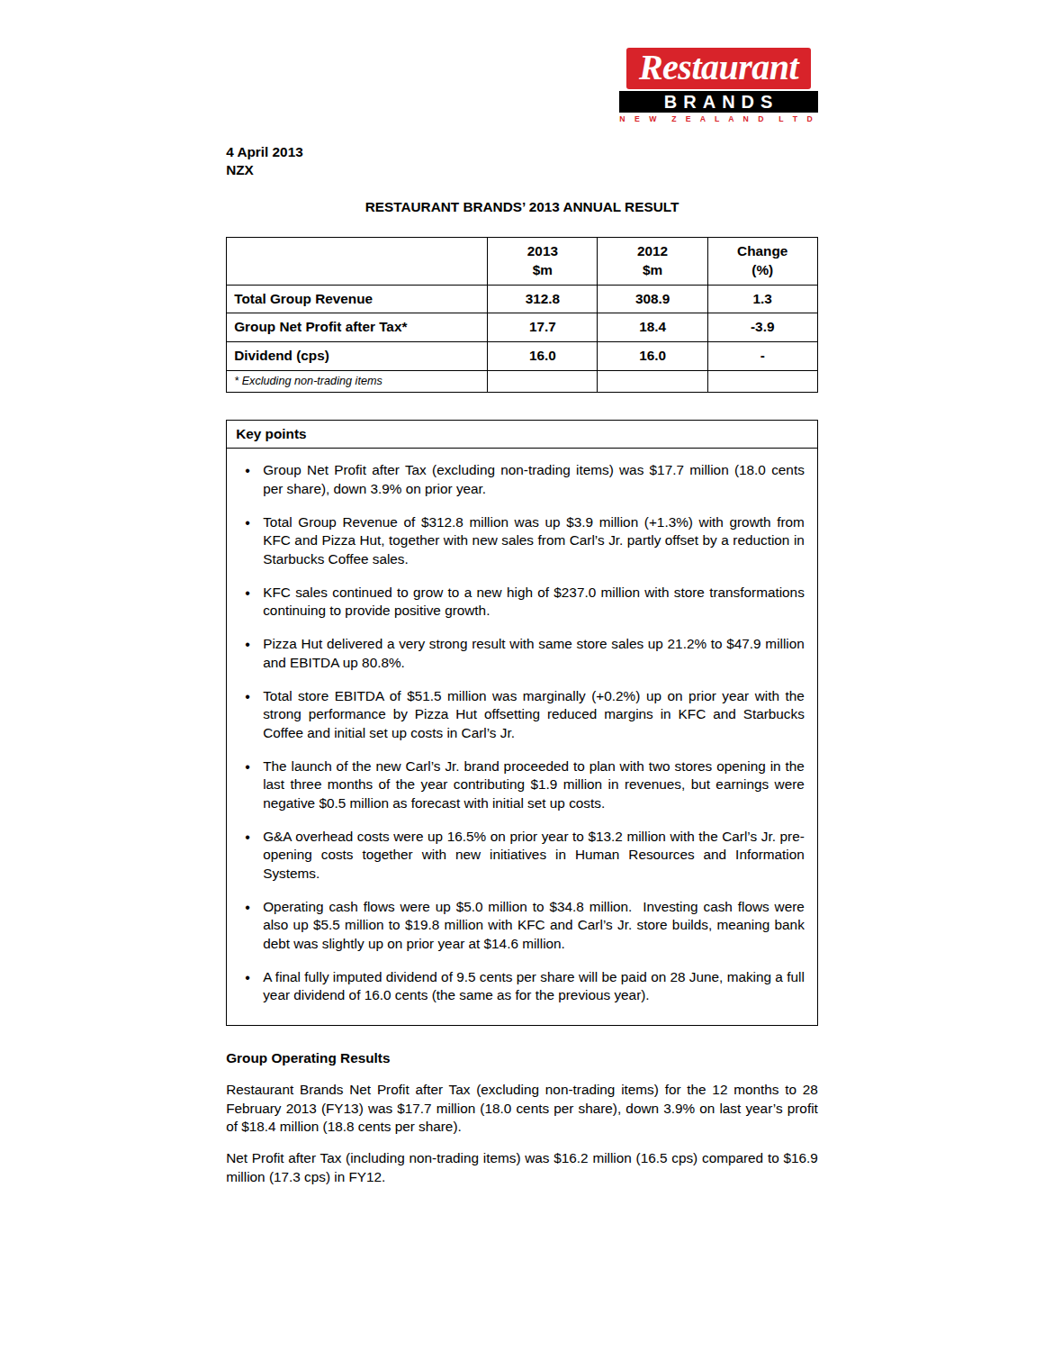Restaurant BRANDS N E W Z E A L A N D L T D
4 April 2013
NZX
RESTAURANT BRANDS’ 2013 ANNUAL RESULT
| | 2013 $m | 2012 $m | Change (%) |
| Total Group Revenue | 312.8 | 308.9 | 1.3 |
| Group Net Profit after Tax* | 17.7 | 18.4 | -3.9 |
| Dividend (cps) | 16.0 | 16.0 | - |
| * Excluding non-trading items | | | |
Key points
Group Net Profit after Tax (excluding non-trading items) was $17.7 million (18.0 cents per share), down 3.9% on prior year.
Total Group Revenue of $312.8 million was up $3.9 million (+1.3%) with growth from KFC and Pizza Hut, together with new sales from Carl’s Jr. partly offset by a reduction in Starbucks Coffee sales.
KFC sales continued to grow to a new high of $237.0 million with store transformations continuing to provide positive growth.
Pizza Hut delivered a very strong result with same store sales up 21.2% to $47.9 million and EBITDA up 80.8%.
Total store EBITDA of $51.5 million was marginally (+0.2%) up on prior year with the strong performance by Pizza Hut offsetting reduced margins in KFC and Starbucks Coffee and initial set up costs in Carl’s Jr.
The launch of the new Carl’s Jr. brand proceeded to plan with two stores opening in the last three months of the year contributing $1.9 million in revenues, but earnings were negative $0.5 million as forecast with initial set up costs.
G&A overhead costs were up 16.5% on prior year to $13.2 million with the Carl’s Jr. pre-opening costs together with new initiatives in Human Resources and Information Systems.
Operating cash flows were up $5.0 million to $34.8 million. Investing cash flows were also up $5.5 million to $19.8 million with KFC and Carl’s Jr. store builds, meaning bank debt was slightly up on prior year at $14.6 million.
A final fully imputed dividend of 9.5 cents per share will be paid on 28 June, making a full year dividend of 16.0 cents (the same as for the previous year).
Group Operating Results
Restaurant Brands Net Profit after Tax (excluding non-trading items) for the 12 months to 28 February 2013 (FY13) was $17.7 million (18.0 cents per share), down 3.9% on last year’s profit of $18.4 million (18.8 cents per share).
Net Profit after Tax (including non-trading items) was $16.2 million (16.5 cps) compared to $16.9 million (17.3 cps) in FY12.